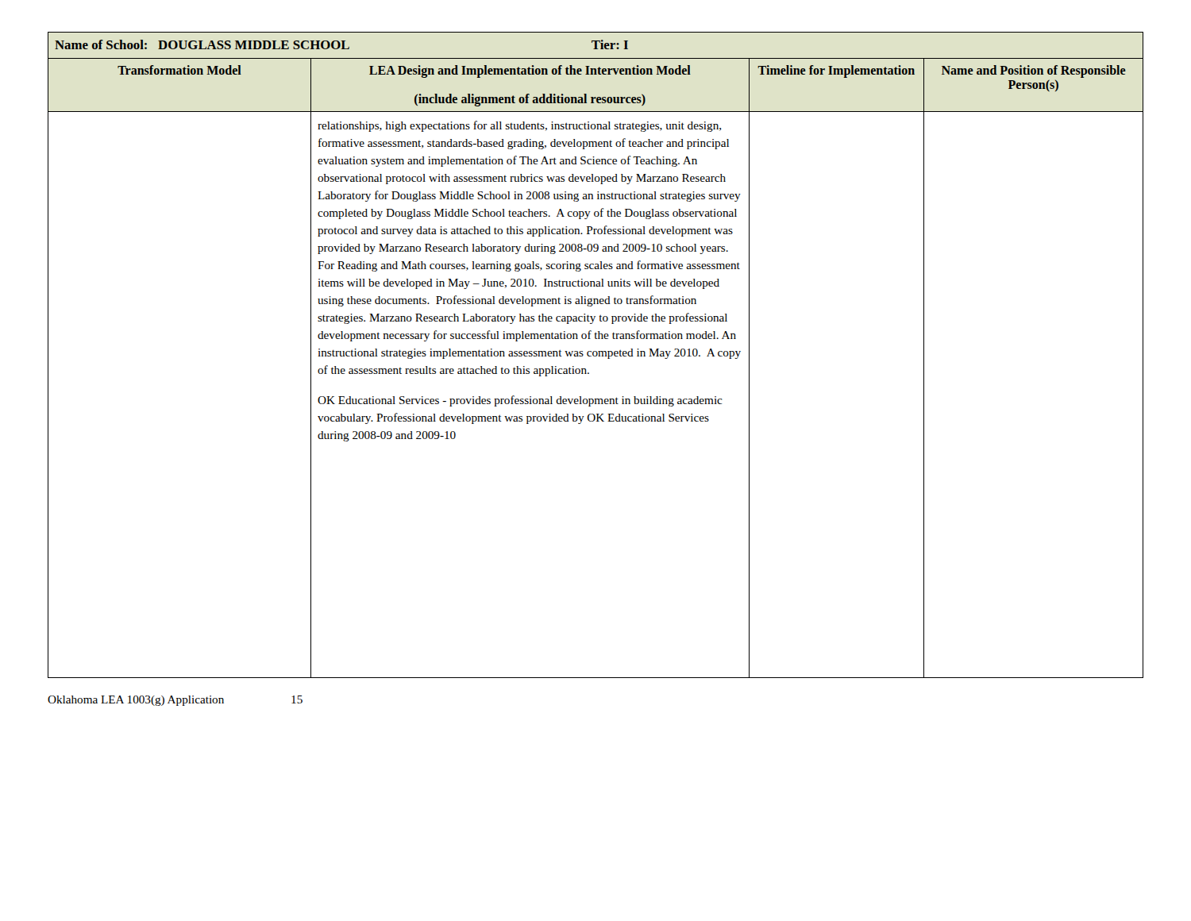| Name of School: DOUGLASS MIDDLE SCHOOL Tier: I |
| Transformation Model | LEA Design and Implementation of the Intervention Model (include alignment of additional resources) | Timeline for Implementation | Name and Position of Responsible Person(s) |
| | relationships, high expectations for all students, instructional strategies, unit design, formative assessment, standards-based grading, development of teacher and principal evaluation system and implementation of The Art and Science of Teaching. An observational protocol with assessment rubrics was developed by Marzano Research Laboratory for Douglass Middle School in 2008 using an instructional strategies survey completed by Douglass Middle School teachers. A copy of the Douglass observational protocol and survey data is attached to this application. Professional development was provided by Marzano Research laboratory during 2008-09 and 2009-10 school years. For Reading and Math courses, learning goals, scoring scales and formative assessment items will be developed in May – June, 2010. Instructional units will be developed using these documents. Professional development is aligned to transformation strategies. Marzano Research Laboratory has the capacity to provide the professional development necessary for successful implementation of the transformation model. An instructional strategies implementation assessment was competed in May 2010. A copy of the assessment results are attached to this application. OK Educational Services - provides professional development in building academic vocabulary. Professional development was provided by OK Educational Services during 2008-09 and 2009-10 | | |
Oklahoma LEA 1003(g) Application 15